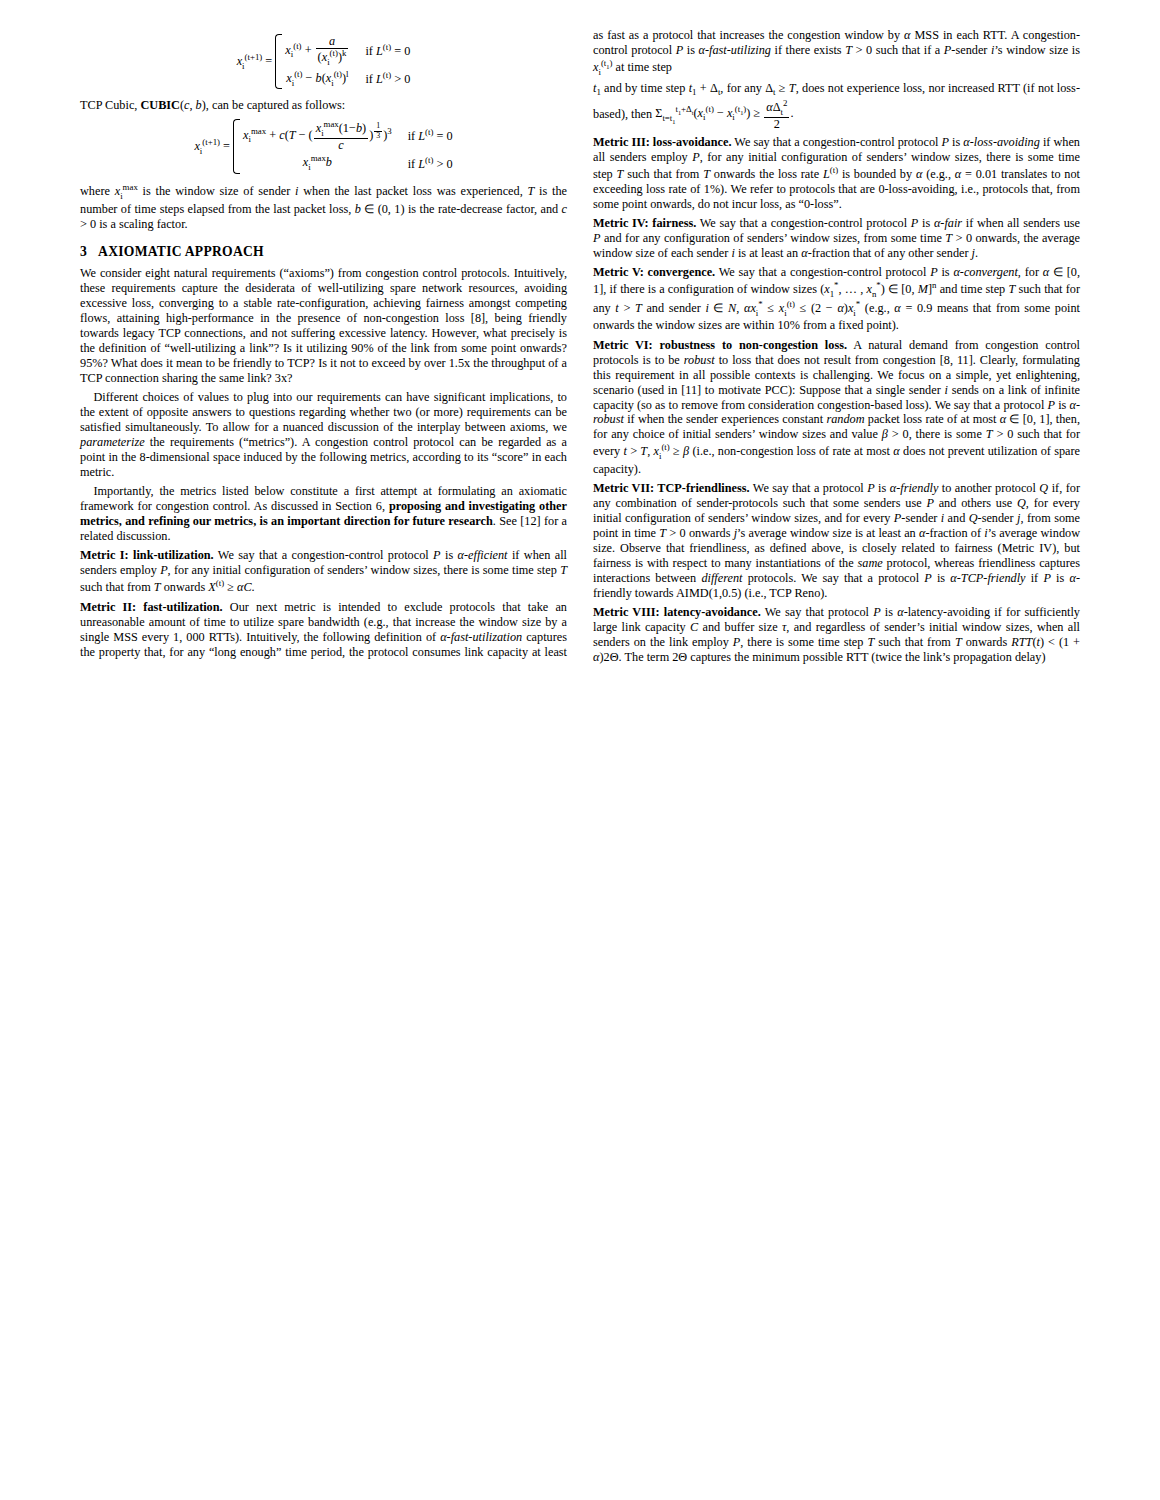xi(t+1) =
| x i (t) + a ( x i (t) ) k | if L (t) = 0 |
| x i (t) − b ( x i (t) ) l | if L (t) > 0 |
TCP Cubic, CUBIC(c, b), can be captured as follows:
xi(t+1) =
| x i max + c ( T − ( x i max (1− b ) c ) 1 3 ) 3 | if L (t) = 0 |
| x i max b | if L (t) > 0 |
where ximax is the window size of sender i when the last packet loss was experienced, T is the number of time steps elapsed from the last packet loss, b ∈ (0, 1) is the rate-decrease factor, and c > 0 is a scaling factor.
3 AXIOMATIC APPROACH
We consider eight natural requirements (“axioms”) from congestion control protocols. Intuitively, these requirements capture the desiderata of well-utilizing spare network resources, avoiding excessive loss, converging to a stable rate-configuration, achieving fairness amongst competing flows, attaining high-performance in the presence of non-congestion loss [8], being friendly towards legacy TCP connections, and not suffering excessive latency. However, what precisely is the definition of “well-utilizing a link”? Is it utilizing 90% of the link from some point onwards? 95%? What does it mean to be friendly to TCP? Is it not to exceed by over 1.5x the throughput of a TCP connection sharing the same link? 3x?
Different choices of values to plug into our requirements can have significant implications, to the extent of opposite answers to questions regarding whether two (or more) requirements can be satisfied simultaneously. To allow for a nuanced discussion of the interplay between axioms, we parameterize the requirements (“metrics”). A congestion control protocol can be regarded as a point in the 8-dimensional space induced by the following metrics, according to its “score” in each metric.
Importantly, the metrics listed below constitute a first attempt at formulating an axiomatic framework for congestion control. As discussed in Section 6, proposing and investigating other metrics, and refining our metrics, is an important direction for future research. See [12] for a related discussion.
Metric I: link-utilization. We say that a congestion-control protocol P is α-efficient if when all senders employ P, for any initial configuration of senders’ window sizes, there is some time step T such that from T onwards X(t) ≥ αC.
Metric II: fast-utilization. Our next metric is intended to exclude protocols that take an unreasonable amount of time to utilize spare bandwidth (e.g., that increase the window size by a single MSS every 1, 000 RTTs). Intuitively, the following definition of α-fast-utilization captures the property that, for any “long enough” time period, the protocol consumes link capacity at least as fast as a protocol that increases the congestion window by α MSS in each RTT. A congestion-control protocol P is α-fast-utilizing if there exists T > 0 such that if a P-sender i’s window size is xi(t1) at time step
t 1 and by time step t 1 + Δt, for any Δt ≥ T, does not experience loss, nor increased RTT (if not loss-based), then Σt=t1 t1+Δt(xi(t) − xi(t1)) ≥ α Δt 22.
Metric III: loss-avoidance. We say that a congestion-control protocol P is α-loss-avoiding if when all senders employ P, for any initial configuration of senders’ window sizes, there is some time step T such that from T onwards the loss rate L(t) is bounded by α (e.g., α = 0.01 translates to not exceeding loss rate of 1%). We refer to protocols that are 0-loss-avoiding, i.e., protocols that, from some point onwards, do not incur loss, as “0-loss”.
Metric IV: fairness. We say that a congestion-control protocol P is α-fair if when all senders use P and for any configuration of senders’ window sizes, from some time T > 0 onwards, the average window size of each sender i is at least an α-fraction that of any other sender j.
Metric V: convergence. We say that a congestion-control protocol P is α-convergent, for α ∈ [0, 1], if there is a configuration of window sizes (x 1*, … , xn*) ∈ [0, M]n and time step T such that for any t > T and sender i ∈ N, αx i* ≤ xi(t) ≤ (2 − α)xi* (e.g., α = 0.9 means that from some point onwards the window sizes are within 10% from a fixed point).
Metric VI: robustness to non-congestion loss. A natural demand from congestion control protocols is to be robust to loss that does not result from congestion [8, 11]. Clearly, formulating this requirement in all possible contexts is challenging. We focus on a simple, yet enlightening, scenario (used in [11] to motivate PCC): Suppose that a single sender i sends on a link of infinite capacity (so as to remove from consideration congestion-based loss). We say that a protocol P is α-robust if when the sender experiences constant random packet loss rate of at most α ∈ [0, 1], then, for any choice of initial senders’ window sizes and value β > 0, there is some T > 0 such that for every t > T, xi(t) ≥ β (i.e., non-congestion loss of rate at most α does not prevent utilization of spare capacity).
Metric VII: TCP-friendliness. We say that a protocol P is α-friendly to another protocol Q if, for any combination of sender-protocols such that some senders use P and others use Q, for every initial configuration of senders’ window sizes, and for every P-sender i and Q-sender j, from some point in time T > 0 onwards j’s average window size is at least an α-fraction of i’s average window size. Observe that friendliness, as defined above, is closely related to fairness (Metric IV), but fairness is with respect to many instantiations of the same protocol, whereas friendliness captures interactions between different protocols. We say that a protocol P is α-TCP-friendly if P is α-friendly towards AIMD(1,0.5) (i.e., TCP Reno).
Metric VIII: latency-avoidance. We say that protocol P is α-latency-avoiding if for sufficiently large link capacity C and buffer size τ, and regardless of sender’s initial window sizes, when all senders on the link employ P, there is some time step T such that from T onwards RTT(t) < (1 + α)2Θ. The term 2Θ captures the minimum possible RTT (twice the link’s propagation delay)